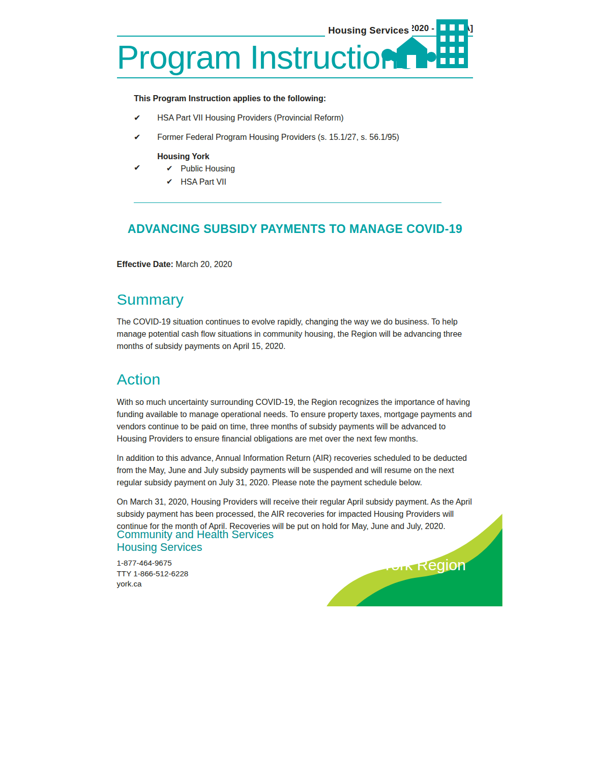N° 2020 - 02 [HSA]
Housing Services
Program Instructions
This Program Instruction applies to the following:
HSA Part VII Housing Providers (Provincial Reform)
Former Federal Program Housing Providers (s. 15.1/27, s. 56.1/95)
Housing York
Public Housing
HSA Part VII
ADVANCING SUBSIDY PAYMENTS TO MANAGE COVID-19
Effective Date: March 20, 2020
Summary
The COVID-19 situation continues to evolve rapidly, changing the way we do business. To help manage potential cash flow situations in community housing, the Region will be advancing three months of subsidy payments on April 15, 2020.
Action
With so much uncertainty surrounding COVID-19, the Region recognizes the importance of having funding available to manage operational needs. To ensure property taxes, mortgage payments and vendors continue to be paid on time, three months of subsidy payments will be advanced to Housing Providers to ensure financial obligations are met over the next few months.
In addition to this advance, Annual Information Return (AIR) recoveries scheduled to be deducted from the May, June and July subsidy payments will be suspended and will resume on the next regular subsidy payment on July 31, 2020. Please note the payment schedule below.
On March 31, 2020, Housing Providers will receive their regular April subsidy payment. As the April subsidy payment has been processed, the AIR recoveries for impacted Housing Providers will continue for the month of April. Recoveries will be put on hold for May, June and July, 2020.
Community and Health Services
Housing Services
1-877-464-9675
TTY 1-866-512-6228
york.ca
➤York Region